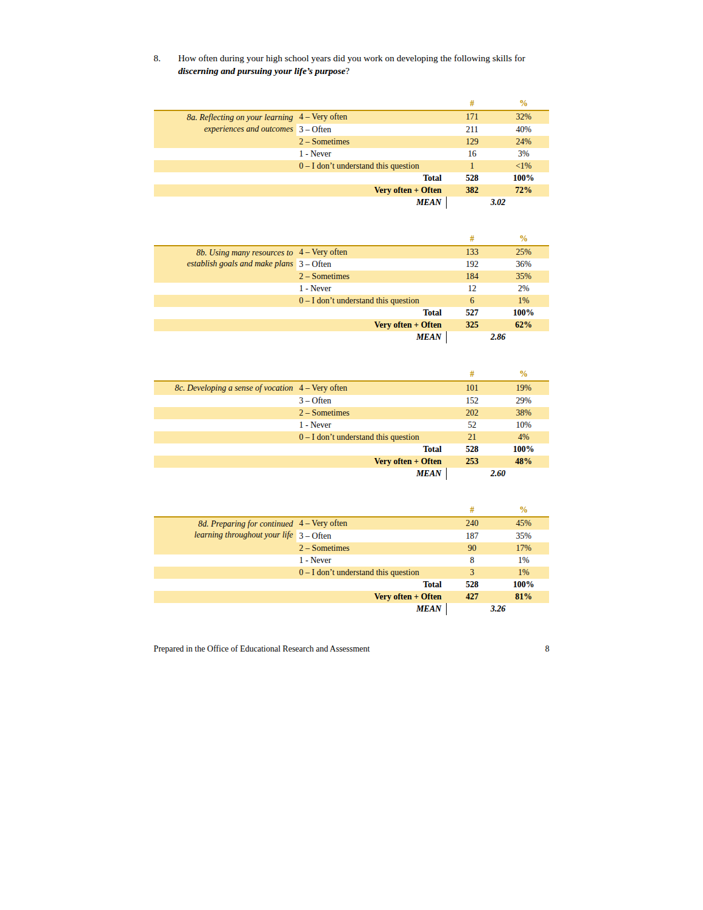8.
How often during your high school years did you work on developing the following skills for discerning and pursuing your life’s purpose?
| | | # | % |
| 8a. Reflecting on your learning experiences and outcomes | 4 – Very often | 171 | 32% |
| 3 – Often | 211 | 40% |
| | 2 – Sometimes | 129 | 24% |
| | 1 - Never | 16 | 3% |
| | 0 – I don’t understand this question | 1 | <1% |
| | Total | 528 | 100% |
| | Very often + Often | 382 | 72% |
| | MEAN | 3.02 |
| | | # | % |
| 8b. Using many resources to establish goals and make plans | 4 – Very often | 133 | 25% |
| 3 – Often | 192 | 36% |
| | 2 – Sometimes | 184 | 35% |
| | 1 - Never | 12 | 2% |
| | 0 – I don’t understand this question | 6 | 1% |
| | Total | 527 | 100% |
| | Very often + Often | 325 | 62% |
| | MEAN | 2.86 |
| | | # | % |
| 8c. Developing a sense of vocation | 4 – Very often | 101 | 19% |
| | 3 – Often | 152 | 29% |
| | 2 – Sometimes | 202 | 38% |
| | 1 - Never | 52 | 10% |
| | 0 – I don’t understand this question | 21 | 4% |
| | Total | 528 | 100% |
| | Very often + Often | 253 | 48% |
| | MEAN | 2.60 |
| | | # | % |
| 8d. Preparing for continued learning throughout your life | 4 – Very often | 240 | 45% |
| 3 – Often | 187 | 35% |
| | 2 – Sometimes | 90 | 17% |
| | 1 - Never | 8 | 1% |
| | 0 – I don’t understand this question | 3 | 1% |
| | Total | 528 | 100% |
| | Very often + Often | 427 | 81% |
| | MEAN | 3.26 |
Prepared in the Office of Educational Research and Assessment 8